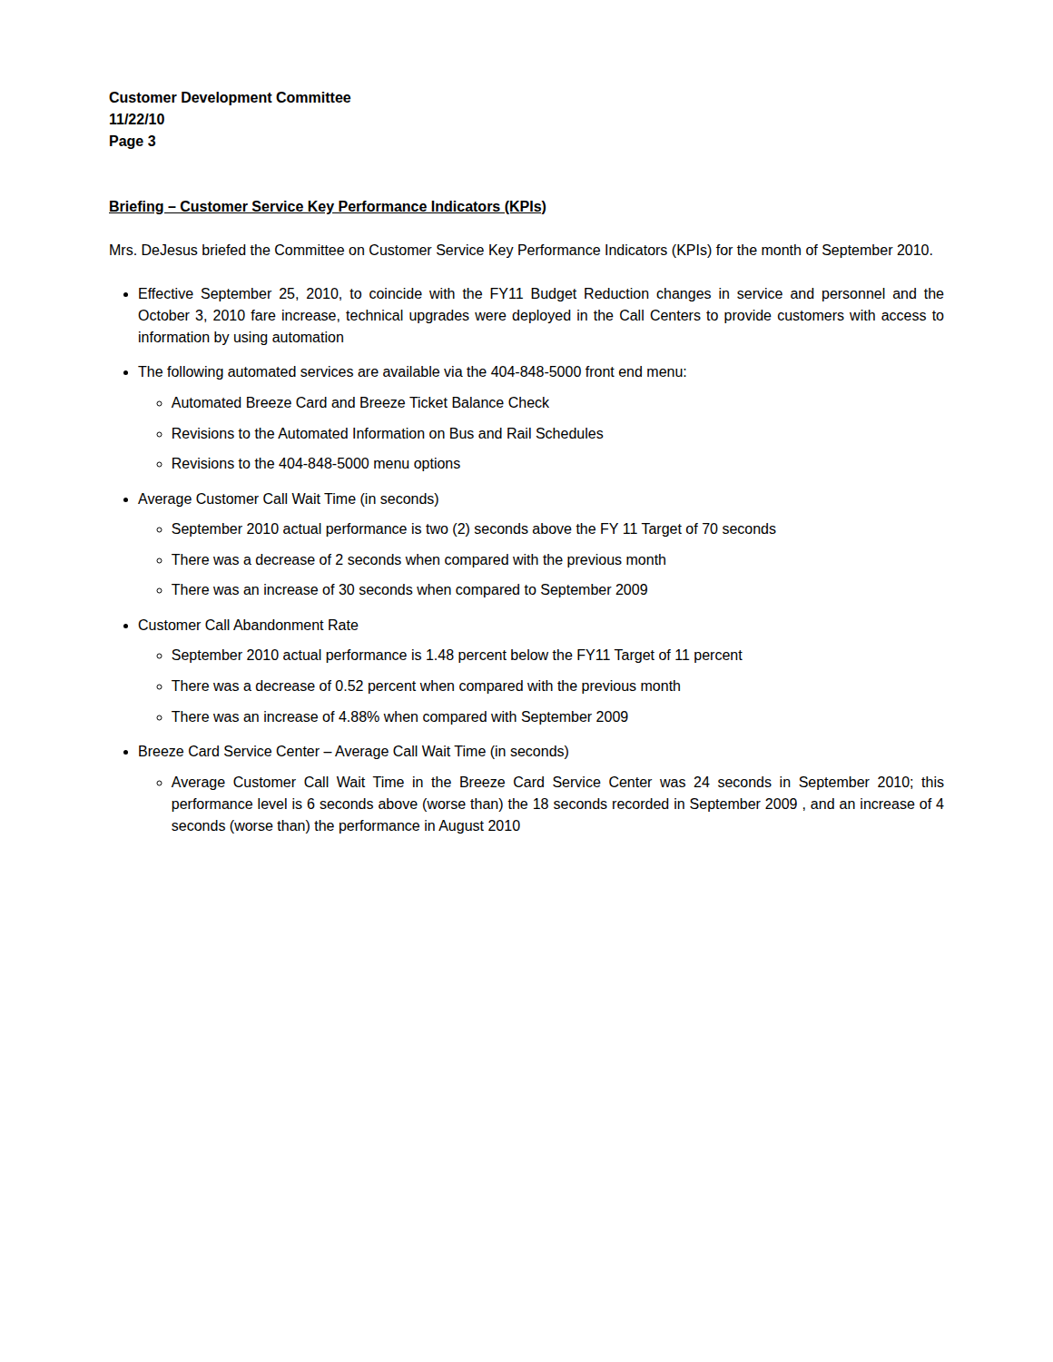Customer Development Committee
11/22/10
Page 3
Briefing – Customer Service Key Performance Indicators (KPIs)
Mrs. DeJesus briefed the Committee on Customer Service Key Performance Indicators (KPIs) for the month of September 2010.
Effective September 25, 2010, to coincide with the FY11 Budget Reduction changes in service and personnel and the October 3, 2010 fare increase, technical upgrades were deployed in the Call Centers to provide customers with access to information by using automation
The following automated services are available via the 404-848-5000 front end menu:
Automated Breeze Card and Breeze Ticket Balance Check
Revisions to the Automated Information on Bus and Rail Schedules
Revisions to the 404-848-5000 menu options
Average Customer Call Wait Time (in seconds)
September 2010 actual performance is two (2) seconds above the FY 11 Target of 70 seconds
There was a decrease of 2 seconds when compared with the previous month
There was an increase of 30 seconds when compared to September 2009
Customer Call Abandonment Rate
September 2010 actual performance is 1.48 percent below the FY11 Target of 11 percent
There was a decrease of 0.52 percent when compared with the previous month
There was an increase of 4.88% when compared with September 2009
Breeze Card Service Center – Average Call Wait Time (in seconds)
Average Customer Call Wait Time in the Breeze Card Service Center was 24 seconds in September 2010; this performance level is 6 seconds above (worse than) the 18 seconds recorded in September 2009 , and an increase of 4 seconds (worse than) the performance in August 2010